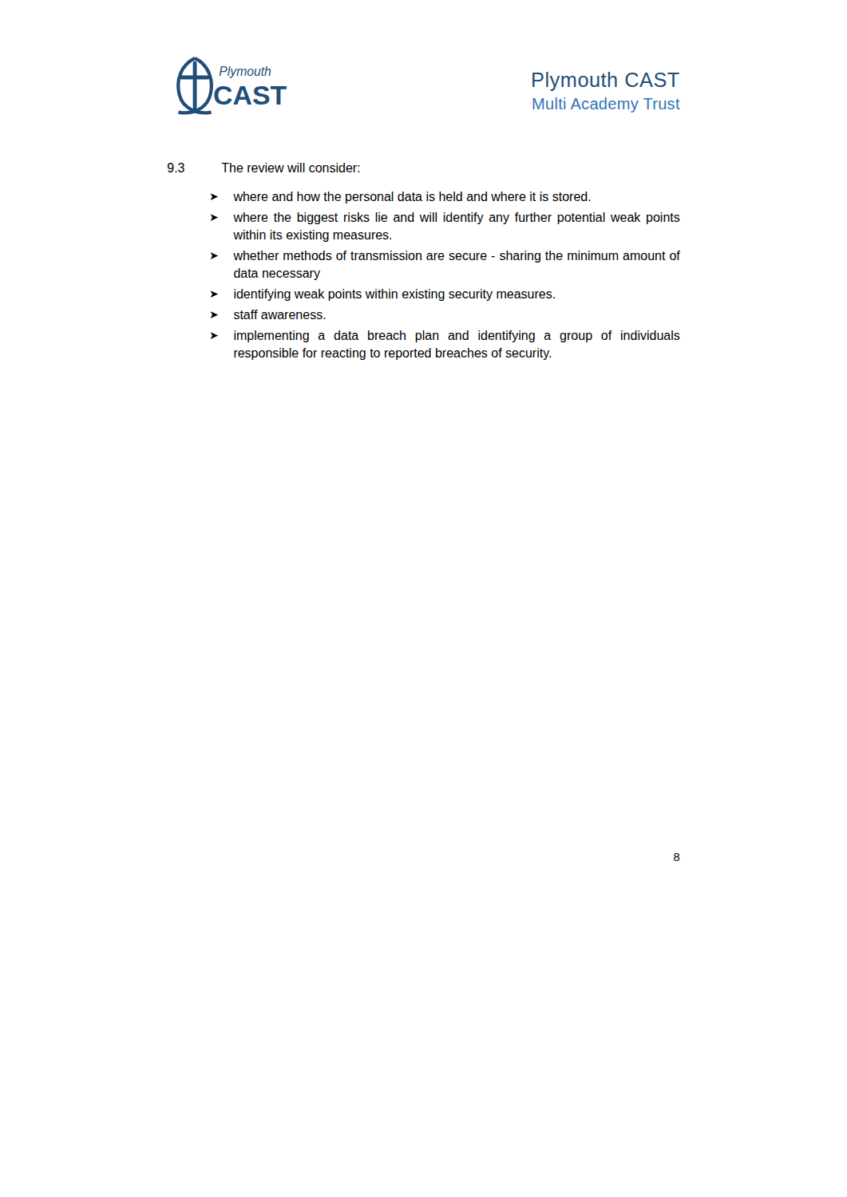Plymouth CAST
Plymouth CAST
Multi Academy Trust
9.3
The review will consider:
where and how the personal data is held and where it is stored.
where the biggest risks lie and will identify any further potential weak points within its existing measures.
whether methods of transmission are secure - sharing the minimum amount of data necessary
identifying weak points within existing security measures.
staff awareness.
implementing a data breach plan and identifying a group of individuals responsible for reacting to reported breaches of security.
8